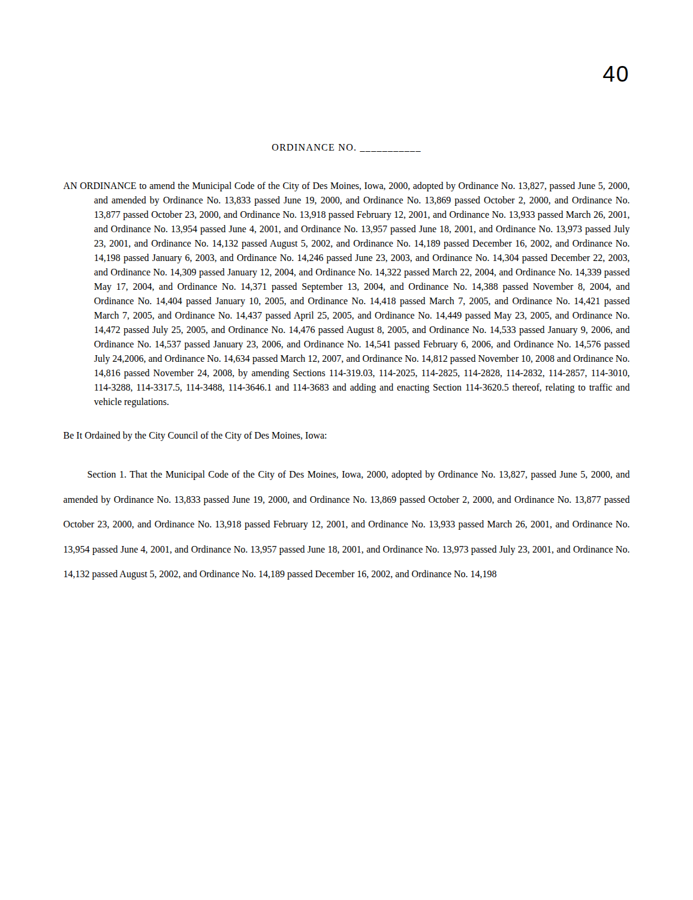40
ORDINANCE NO. ___________
AN ORDINANCE to amend the Municipal Code of the City of Des Moines, Iowa, 2000, adopted by Ordinance No. 13,827, passed June 5, 2000, and amended by Ordinance No. 13,833 passed June 19, 2000, and Ordinance No. 13,869 passed October 2, 2000, and Ordinance No. 13,877 passed October 23, 2000, and Ordinance No. 13,918 passed February 12, 2001, and Ordinance No. 13,933 passed March 26, 2001, and Ordinance No. 13,954 passed June 4, 2001, and Ordinance No. 13,957 passed June 18, 2001, and Ordinance No. 13,973 passed July 23, 2001, and Ordinance No. 14,132 passed August 5, 2002, and Ordinance No. 14,189 passed December 16, 2002, and Ordinance No. 14,198 passed January 6, 2003, and Ordinance No. 14,246 passed June 23, 2003, and Ordinance No. 14,304 passed December 22, 2003, and Ordinance No. 14,309 passed January 12, 2004, and Ordinance No. 14,322 passed March 22, 2004, and Ordinance No. 14,339 passed May 17, 2004, and Ordinance No. 14,371 passed September 13, 2004, and Ordinance No. 14,388 passed November 8, 2004, and Ordinance No. 14,404 passed January 10, 2005, and Ordinance No. 14,418 passed March 7, 2005, and Ordinance No. 14,421 passed March 7, 2005, and Ordinance No. 14,437 passed April 25, 2005, and Ordinance No. 14,449 passed May 23, 2005, and Ordinance No. 14,472 passed July 25, 2005, and Ordinance No. 14,476 passed August 8, 2005, and Ordinance No. 14,533 passed January 9, 2006, and Ordinance No. 14,537 passed January 23, 2006, and Ordinance No. 14,541 passed February 6, 2006, and Ordinance No. 14,576 passed July 24,2006, and Ordinance No. 14,634 passed March 12, 2007, and Ordinance No. 14,812 passed November 10, 2008 and Ordinance No. 14,816 passed November 24, 2008, by amending Sections 114-319.03, 114-2025, 114-2825, 114-2828, 114-2832, 114-2857, 114-3010, 114-3288, 114-3317.5, 114-3488, 114-3646.1 and 114-3683 and adding and enacting Section 114-3620.5 thereof, relating to traffic and vehicle regulations.
Be It Ordained by the City Council of the City of Des Moines, Iowa:
Section 1. That the Municipal Code of the City of Des Moines, Iowa, 2000, adopted by Ordinance No. 13,827, passed June 5, 2000, and amended by Ordinance No. 13,833 passed June 19, 2000, and Ordinance No. 13,869 passed October 2, 2000, and Ordinance No. 13,877 passed October 23, 2000, and Ordinance No. 13,918 passed February 12, 2001, and Ordinance No. 13,933 passed March 26, 2001, and Ordinance No. 13,954 passed June 4, 2001, and Ordinance No. 13,957 passed June 18, 2001, and Ordinance No. 13,973 passed July 23, 2001, and Ordinance No. 14,132 passed August 5, 2002, and Ordinance No. 14,189 passed December 16, 2002, and Ordinance No. 14,198